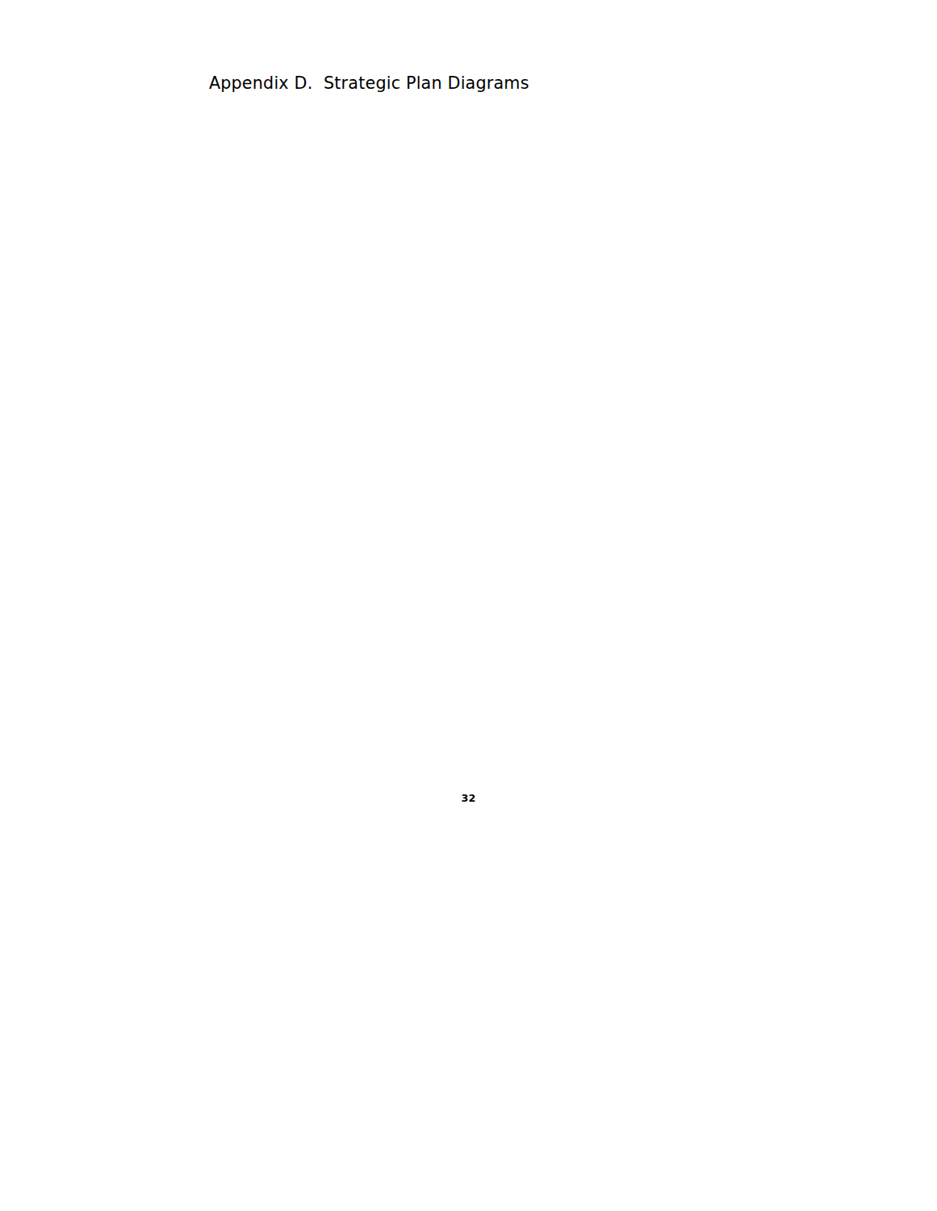Appendix D. Strategic Plan Diagrams
32